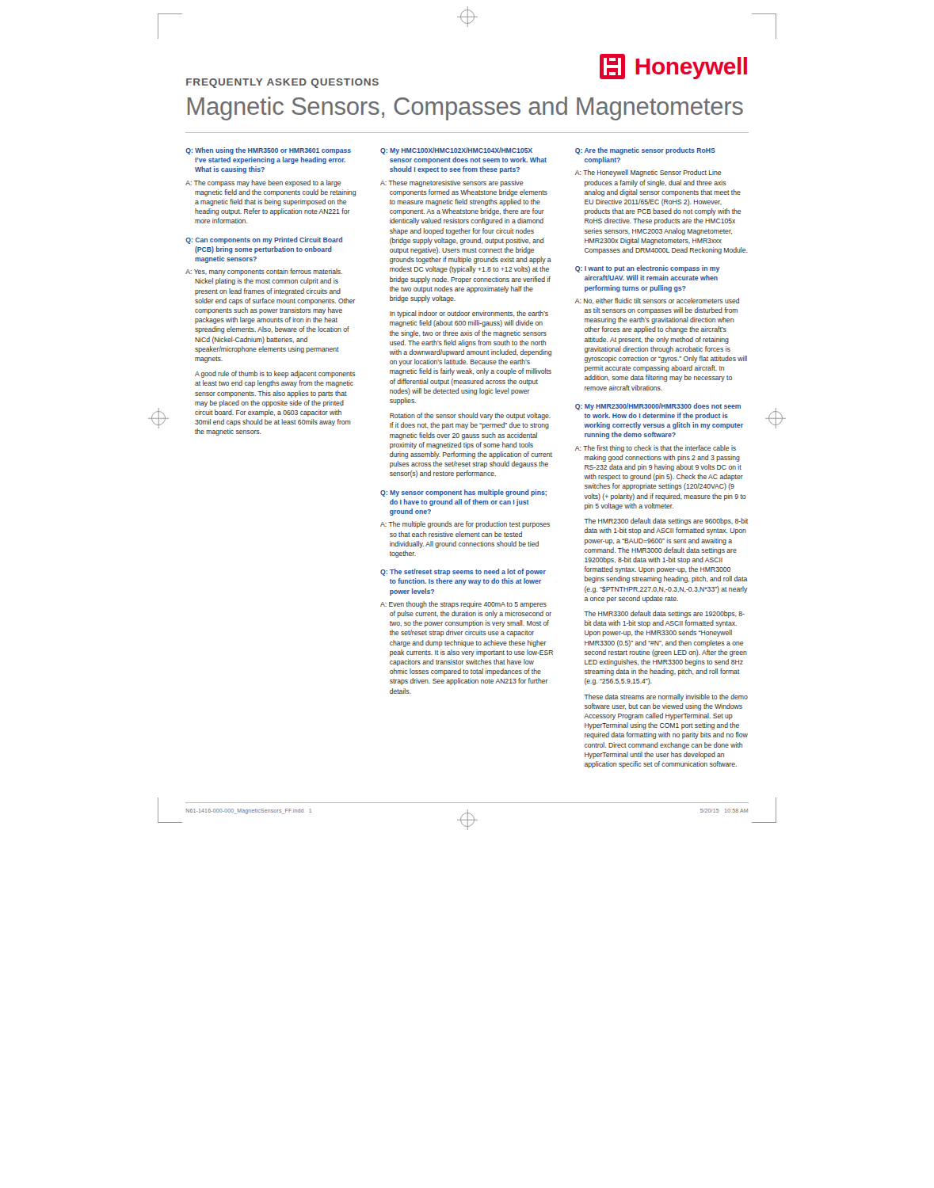Honeywell
Frequently Asked Questions
Magnetic Sensors, Compasses and Magnetometers
Q: When using the HMR3500 or HMR3601 compass I’ve started experiencing a large heading error. What is causing this?
A: The compass may have been exposed to a large magnetic field and the components could be retaining a magnetic field that is being superimposed on the heading output. Refer to application note AN221 for more information.
Q: Can components on my Printed Circuit Board (PCB) bring some perturbation to onboard magnetic sensors?
A: Yes, many components contain ferrous materials. Nickel plating is the most common culprit and is present on lead frames of integrated circuits and solder end caps of surface mount components. Other components such as power transistors may have packages with large amounts of iron in the heat spreading elements. Also, beware of the location of NiCd (Nickel-Cadnium) batteries, and speaker/microphone elements using permanent magnets.
A good rule of thumb is to keep adjacent components at least two end cap lengths away from the magnetic sensor components. This also applies to parts that may be placed on the opposite side of the printed circuit board. For example, a 0603 capacitor with 30mil end caps should be at least 60mils away from the magnetic sensors.
Q: My HMC100X/HMC102X/HMC104X/HMC105X sensor component does not seem to work. What should I expect to see from these parts?
A: These magnetoresistive sensors are passive components formed as Wheatstone bridge elements to measure magnetic field strengths applied to the component. As a Wheatstone bridge, there are four identically valued resistors configured in a diamond shape and looped together for four circuit nodes (bridge supply voltage, ground, output positive, and output negative). Users must connect the bridge grounds together if multiple grounds exist and apply a modest DC voltage (typically +1.8 to +12 volts) at the bridge supply node. Proper connections are verified if the two output nodes are approximately half the bridge supply voltage.
In typical indoor or outdoor environments, the earth’s magnetic field (about 600 milli-gauss) will divide on the single, two or three axis of the magnetic sensors used. The earth’s field aligns from south to the north with a downward/upward amount included, depending on your location’s latitude. Because the earth’s magnetic field is fairly weak, only a couple of millivolts of differential output (measured across the output nodes) will be detected using logic level power supplies.
Rotation of the sensor should vary the output voltage. If it does not, the part may be “permed” due to strong magnetic fields over 20 gauss such as accidental proximity of magnetized tips of some hand tools during assembly. Performing the application of current pulses across the set/reset strap should degauss the sensor(s) and restore performance.
Q: My sensor component has multiple ground pins; do I have to ground all of them or can I just ground one?
A: The multiple grounds are for production test purposes so that each resistive element can be tested individually. All ground connections should be tied together.
Q: The set/reset strap seems to need a lot of power to function. Is there any way to do this at lower power levels?
A: Even though the straps require 400mA to 5 amperes of pulse current, the duration is only a microsecond or two, so the power consumption is very small. Most of the set/reset strap driver circuits use a capacitor charge and dump technique to achieve these higher peak currents. It is also very important to use low-ESR capacitors and transistor switches that have low ohmic losses compared to total impedances of the straps driven. See application note AN213 for further details.
Q: Are the magnetic sensor products RoHS compliant?
A: The Honeywell Magnetic Sensor Product Line produces a family of single, dual and three axis analog and digital sensor components that meet the EU Directive 2011/65/EC (RoHS 2). However, products that are PCB based do not comply with the RoHS directive. These products are the HMC105x series sensors, HMC2003 Analog Magnetometer, HMR2300x Digital Magnetometers, HMR3xxx Compasses and DRM4000L Dead Reckoning Module.
Q: I want to put an electronic compass in my aircraft/UAV. Will it remain accurate when performing turns or pulling gs?
A: No, either fluidic tilt sensors or accelerometers used as tilt sensors on compasses will be disturbed from measuring the earth’s gravitational direction when other forces are applied to change the aircraft’s attitude. At present, the only method of retaining gravitational direction through acrobatic forces is gyroscopic correction or “gyros.” Only flat attitudes will permit accurate compassing aboard aircraft. In addition, some data filtering may be necessary to remove aircraft vibrations.
Q: My HMR2300/HMR3000/HMR3300 does not seem to work. How do I determine if the product is working correctly versus a glitch in my computer running the demo software?
A: The first thing to check is that the interface cable is making good connections with pins 2 and 3 passing RS-232 data and pin 9 having about 9 volts DC on it with respect to ground (pin 5). Check the AC adapter switches for appropriate settings (120/240VAC) (9 volts) (+ polarity) and if required, measure the pin 9 to pin 5 voltage with a voltmeter.
The HMR2300 default data settings are 9600bps, 8-bit data with 1-bit stop and ASCII formatted syntax. Upon power-up, a “BAUD=9600” is sent and awaiting a command. The HMR3000 default data settings are 19200bps, 8-bit data with 1-bit stop and ASCII formatted syntax. Upon power-up, the HMR3000 begins sending streaming heading, pitch, and roll data (e.g. “$PTNTHPR,227.0,N,-0.3,N,-0.3,N*33”) at nearly a once per second update rate.
The HMR3300 default data settings are 19200bps, 8-bit data with 1-bit stop and ASCII formatted syntax. Upon power-up, the HMR3300 sends “Honeywell HMR3300 (0.5)” and “#N”, and then completes a one second restart routine (green LED on). After the green LED extinguishes, the HMR3300 begins to send 8Hz streaming data in the heading, pitch, and roll format (e.g. “256.5,5.9,15.4”).
These data streams are normally invisible to the demo software user, but can be viewed using the Windows Accessory Program called HyperTerminal. Set up HyperTerminal using the COM1 port setting and the required data formatting with no parity bits and no flow control. Direct command exchange can be done with HyperTerminal until the user has developed an application specific set of communication software.
N61-1416-000-000_MagneticSensors_FF.indd 1 5/20/15 10:58 AM